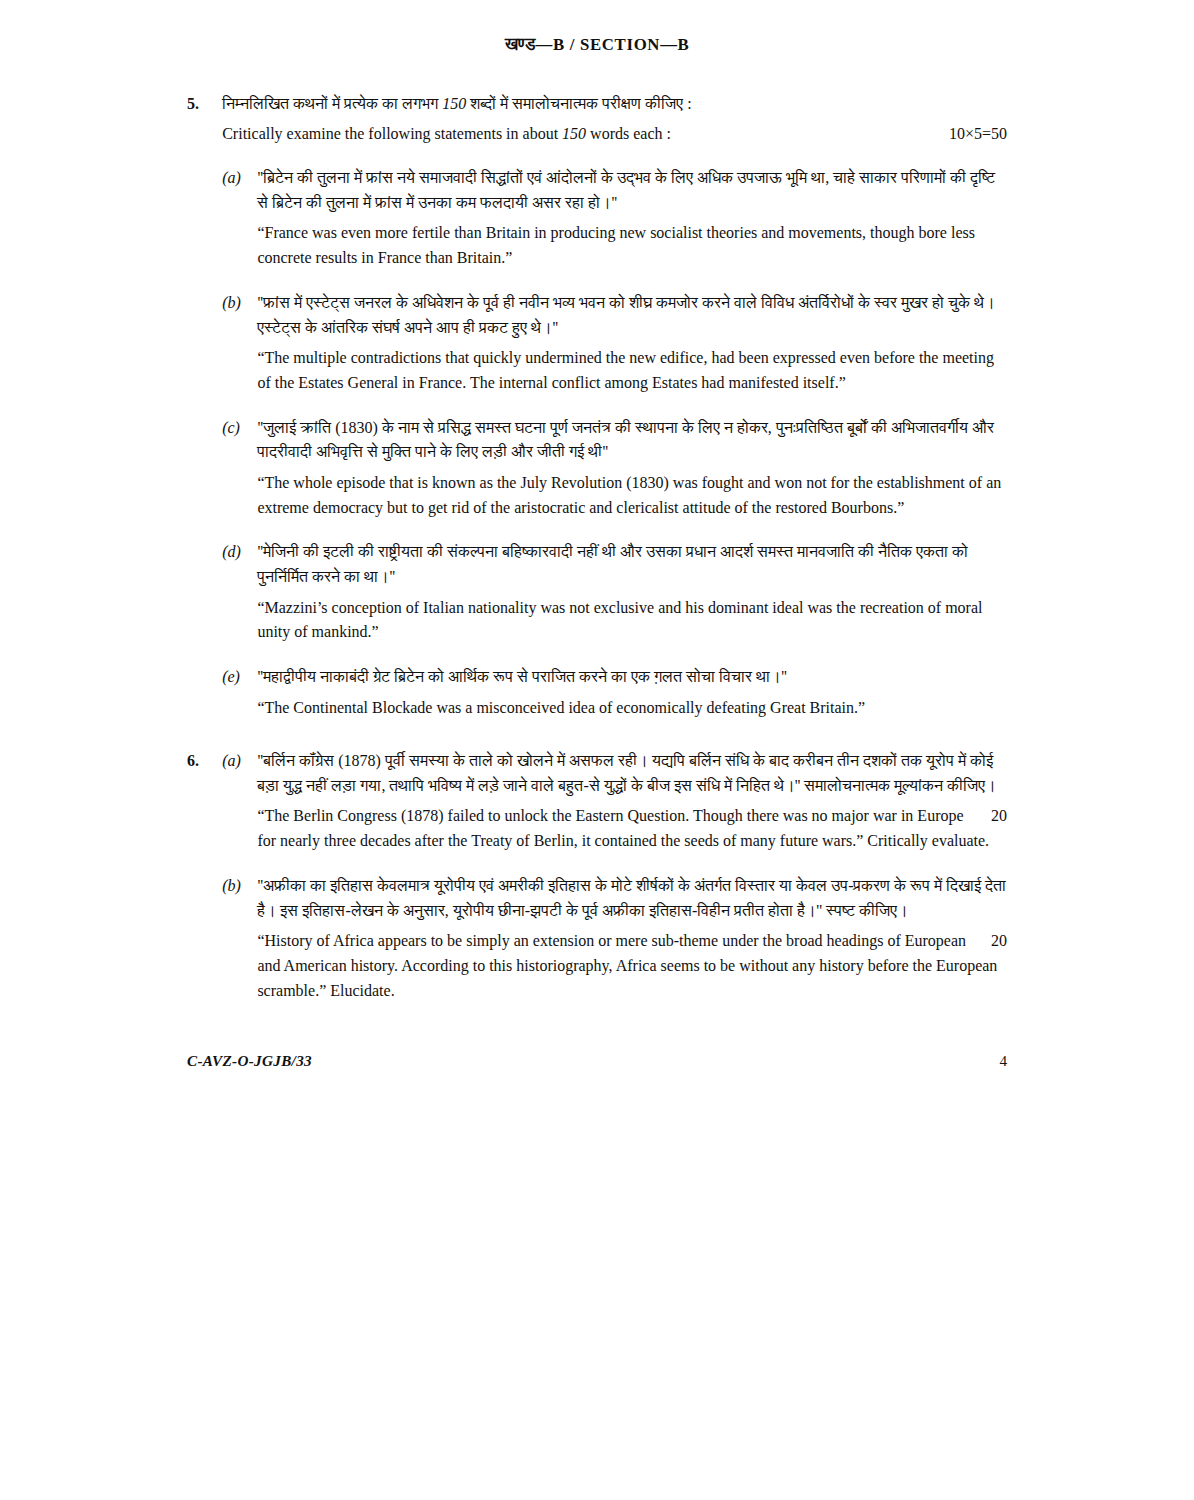खण्ड—B / SECTION—B
5.
निम्नलिखित कथनों में प्रत्येक का लगभग 150 शब्दों में समालोचनात्मक परीक्षण कीजिए :
10×5=50 Critically examine the following statements in about 150 words each :
(a)
''ब्रिटेन की तुलना में फ्रांस नये समाजवादी सिद्धांतों एवं आंदोलनों के उद्भव के लिए अधिक उपजाऊ भूमि था, चाहे साकार परिणामों की दृष्टि से ब्रिटेन की तुलना में फ्रांस में उनका कम फलदायी असर रहा हो।''
“France was even more fertile than Britain in producing new socialist theories and movements, though bore less concrete results in France than Britain.”
(b)
''फ्रांस में एस्टेट्स जनरल के अधिवेशन के पूर्व ही नवीन भव्य भवन को शीघ्र कमजोर करने वाले विविध अंतर्विरोधों के स्वर मुखर हो चुके थे। एस्टेट्स के आंतरिक संघर्ष अपने आप ही प्रकट हुए थे।''
“The multiple contradictions that quickly undermined the new edifice, had been expressed even before the meeting of the Estates General in France. The internal conflict among Estates had manifested itself.”
(c)
''जुलाई क्रांति (1830) के नाम से प्रसिद्ध समस्त घटना पूर्ण जनतंत्र की स्थापना के लिए न होकर, पुनःप्रतिष्ठित बूर्बों की अभिजातवर्गीय और पादरीवादी अभिवृत्ति से मुक्ति पाने के लिए लड़ी और जीती गई थी''
“The whole episode that is known as the July Revolution (1830) was fought and won not for the establishment of an extreme democracy but to get rid of the aristocratic and clericalist attitude of the restored Bourbons.”
(d)
''मेजिनी की इटली की राष्ट्रीयता की संकल्पना बहिष्कारवादी नहीं थी और उसका प्रधान आदर्श समस्त मानवजाति की नैतिक एकता को पुनर्निर्मित करने का था।''
“Mazzini’s conception of Italian nationality was not exclusive and his dominant ideal was the recreation of moral unity of mankind.”
(e)
''महाद्वीपीय नाकाबंदी ग्रेट ब्रिटेन को आर्थिक रूप से पराजित करने का एक ग़लत सोचा विचार था।''
“The Continental Blockade was a misconceived idea of economically defeating Great Britain.”
6.
(a)
''बर्लिन कॉंग्रेस (1878) पूर्वी समस्या के ताले को खोलने में असफल रही। यद्यपि बर्लिन संधि के बाद करीबन तीन दशकों तक यूरोप में कोई बड़ा युद्ध नहीं लड़ा गया, तथापि भविष्य में लड़े जाने वाले बहुत-से युद्धों के बीज इस संधि में निहित थे।'' समालोचनात्मक मूल्यांकन कीजिए।
20“The Berlin Congress (1878) failed to unlock the Eastern Question. Though there was no major war in Europe for nearly three decades after the Treaty of Berlin, it contained the seeds of many future wars.” Critically evaluate.
(b)
''अफ्रीका का इतिहास केवलमात्र यूरोपीय एवं अमरीकी इतिहास के मोटे शीर्षकों के अंतर्गत विस्तार या केवल उप-प्रकरण के रूप में दिखाई देता है। इस इतिहास-लेखन के अनुसार, यूरोपीय छीना-झपटी के पूर्व अफ्रीका इतिहास-विहीन प्रतीत होता है।'' स्पष्ट कीजिए।
20“History of Africa appears to be simply an extension or mere sub-theme under the broad headings of European and American history. According to this historiography, Africa seems to be without any history before the European scramble.” Elucidate.
C-AVZ-O-JGJB/33 4